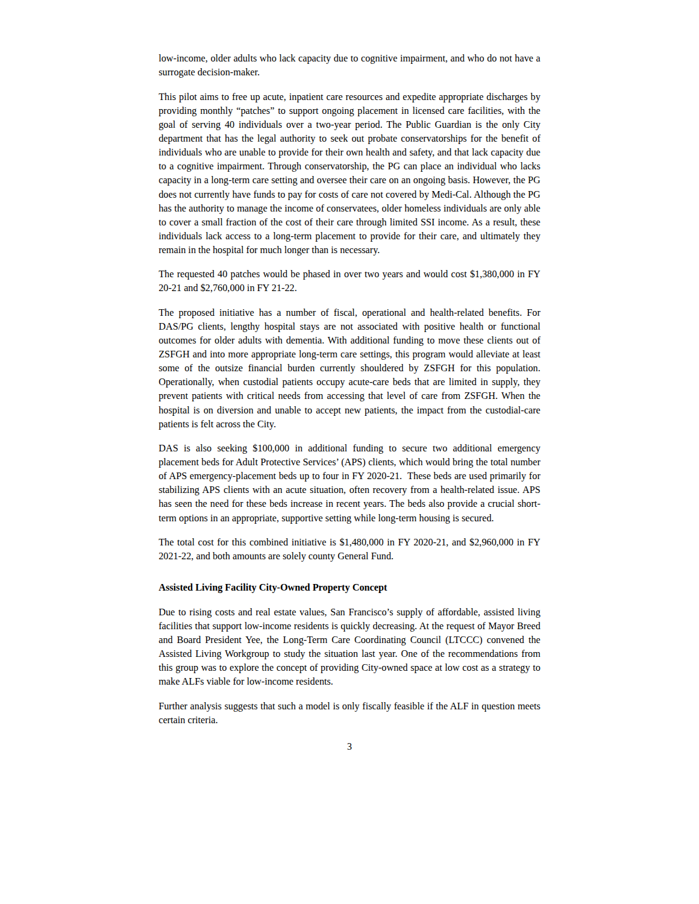low-income, older adults who lack capacity due to cognitive impairment, and who do not have a surrogate decision-maker.
This pilot aims to free up acute, inpatient care resources and expedite appropriate discharges by providing monthly “patches” to support ongoing placement in licensed care facilities, with the goal of serving 40 individuals over a two-year period. The Public Guardian is the only City department that has the legal authority to seek out probate conservatorships for the benefit of individuals who are unable to provide for their own health and safety, and that lack capacity due to a cognitive impairment. Through conservatorship, the PG can place an individual who lacks capacity in a long-term care setting and oversee their care on an ongoing basis. However, the PG does not currently have funds to pay for costs of care not covered by Medi-Cal. Although the PG has the authority to manage the income of conservatees, older homeless individuals are only able to cover a small fraction of the cost of their care through limited SSI income. As a result, these individuals lack access to a long-term placement to provide for their care, and ultimately they remain in the hospital for much longer than is necessary.
The requested 40 patches would be phased in over two years and would cost $1,380,000 in FY 20-21 and $2,760,000 in FY 21-22.
The proposed initiative has a number of fiscal, operational and health-related benefits. For DAS/PG clients, lengthy hospital stays are not associated with positive health or functional outcomes for older adults with dementia. With additional funding to move these clients out of ZSFGH and into more appropriate long-term care settings, this program would alleviate at least some of the outsize financial burden currently shouldered by ZSFGH for this population. Operationally, when custodial patients occupy acute-care beds that are limited in supply, they prevent patients with critical needs from accessing that level of care from ZSFGH. When the hospital is on diversion and unable to accept new patients, the impact from the custodial-care patients is felt across the City.
DAS is also seeking $100,000 in additional funding to secure two additional emergency placement beds for Adult Protective Services’ (APS) clients, which would bring the total number of APS emergency-placement beds up to four in FY 2020-21. These beds are used primarily for stabilizing APS clients with an acute situation, often recovery from a health-related issue. APS has seen the need for these beds increase in recent years. The beds also provide a crucial short-term options in an appropriate, supportive setting while long-term housing is secured.
The total cost for this combined initiative is $1,480,000 in FY 2020-21, and $2,960,000 in FY 2021-22, and both amounts are solely county General Fund.
Assisted Living Facility City-Owned Property Concept
Due to rising costs and real estate values, San Francisco’s supply of affordable, assisted living facilities that support low-income residents is quickly decreasing. At the request of Mayor Breed and Board President Yee, the Long-Term Care Coordinating Council (LTCCC) convened the Assisted Living Workgroup to study the situation last year. One of the recommendations from this group was to explore the concept of providing City-owned space at low cost as a strategy to make ALFs viable for low-income residents.
Further analysis suggests that such a model is only fiscally feasible if the ALF in question meets certain criteria.
3